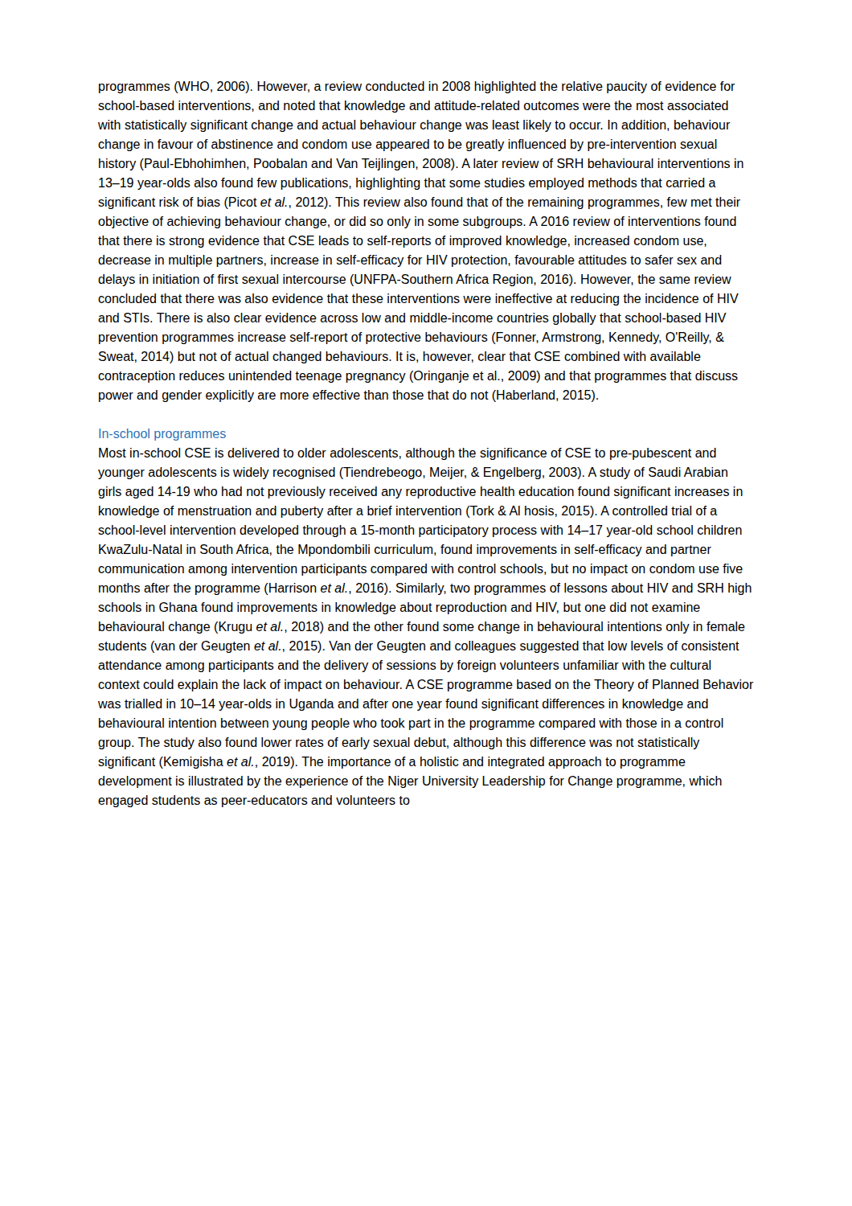programmes (WHO, 2006). However, a review conducted in 2008 highlighted the relative paucity of evidence for school-based interventions, and noted that knowledge and attitude-related outcomes were the most associated with statistically significant change and actual behaviour change was least likely to occur. In addition, behaviour change in favour of abstinence and condom use appeared to be greatly influenced by pre-intervention sexual history (Paul-Ebhohimhen, Poobalan and Van Teijlingen, 2008). A later review of SRH behavioural interventions in 13–19 year-olds also found few publications, highlighting that some studies employed methods that carried a significant risk of bias (Picot et al., 2012). This review also found that of the remaining programmes, few met their objective of achieving behaviour change, or did so only in some subgroups. A 2016 review of interventions found that there is strong evidence that CSE leads to self-reports of improved knowledge, increased condom use, decrease in multiple partners, increase in self-efficacy for HIV protection, favourable attitudes to safer sex and delays in initiation of first sexual intercourse (UNFPA-Southern Africa Region, 2016). However, the same review concluded that there was also evidence that these interventions were ineffective at reducing the incidence of HIV and STIs. There is also clear evidence across low and middle-income countries globally that school-based HIV prevention programmes increase self-report of protective behaviours (Fonner, Armstrong, Kennedy, O'Reilly, & Sweat, 2014) but not of actual changed behaviours. It is, however, clear that CSE combined with available contraception reduces unintended teenage pregnancy (Oringanje et al., 2009) and that programmes that discuss power and gender explicitly are more effective than those that do not (Haberland, 2015).
In-school programmes
Most in-school CSE is delivered to older adolescents, although the significance of CSE to pre-pubescent and younger adolescents is widely recognised (Tiendrebeogo, Meijer, & Engelberg, 2003). A study of Saudi Arabian girls aged 14-19 who had not previously received any reproductive health education found significant increases in knowledge of menstruation and puberty after a brief intervention (Tork & Al hosis, 2015). A controlled trial of a school-level intervention developed through a 15-month participatory process with 14–17 year-old school children KwaZulu-Natal in South Africa, the Mpondombili curriculum, found improvements in self-efficacy and partner communication among intervention participants compared with control schools, but no impact on condom use five months after the programme (Harrison et al., 2016). Similarly, two programmes of lessons about HIV and SRH high schools in Ghana found improvements in knowledge about reproduction and HIV, but one did not examine behavioural change (Krugu et al., 2018) and the other found some change in behavioural intentions only in female students (van der Geugten et al., 2015). Van der Geugten and colleagues suggested that low levels of consistent attendance among participants and the delivery of sessions by foreign volunteers unfamiliar with the cultural context could explain the lack of impact on behaviour. A CSE programme based on the Theory of Planned Behavior was trialled in 10–14 year-olds in Uganda and after one year found significant differences in knowledge and behavioural intention between young people who took part in the programme compared with those in a control group. The study also found lower rates of early sexual debut, although this difference was not statistically significant (Kemigisha et al., 2019). The importance of a holistic and integrated approach to programme development is illustrated by the experience of the Niger University Leadership for Change programme, which engaged students as peer-educators and volunteers to